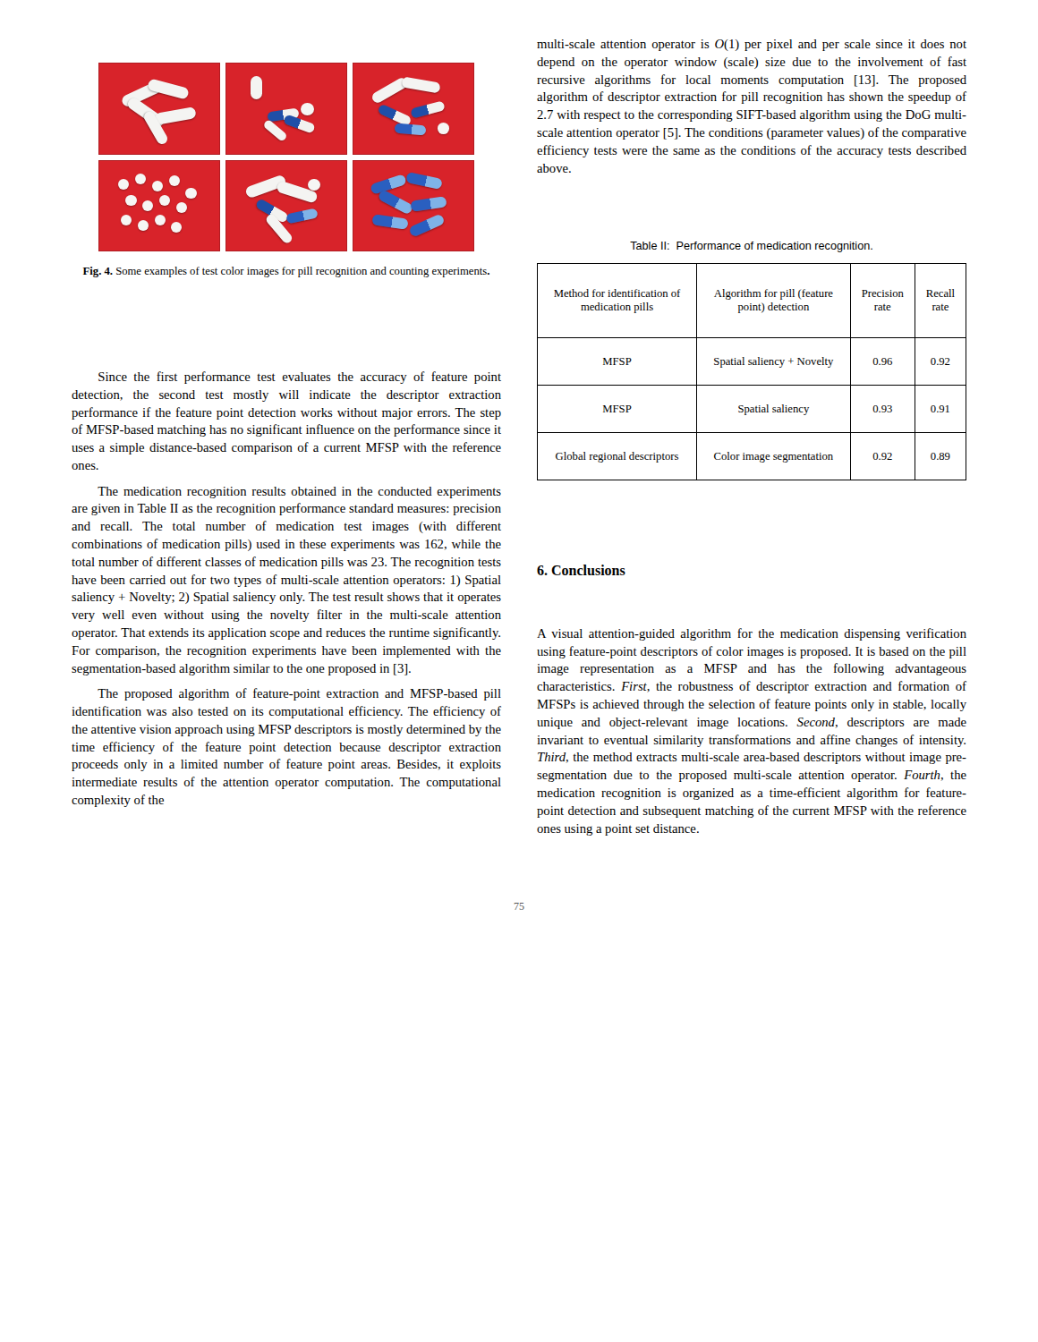Fig. 4. Some examples of test color images for pill recognition and counting experiments.
Since the first performance test evaluates the accuracy of feature point detection, the second test mostly will indicate the descriptor extraction performance if the feature point detection works without major errors. The step of MFSP-based matching has no significant influence on the performance since it uses a simple distance-based comparison of a current MFSP with the reference ones.
The medication recognition results obtained in the conducted experiments are given in Table II as the recognition performance standard measures: precision and recall. The total number of medication test images (with different combinations of medication pills) used in these experiments was 162, while the total number of different classes of medication pills was 23. The recognition tests have been carried out for two types of multi-scale attention operators: 1) Spatial saliency + Novelty; 2) Spatial saliency only. The test result shows that it operates very well even without using the novelty filter in the multi-scale attention operator. That extends its application scope and reduces the runtime significantly. For comparison, the recognition experiments have been implemented with the segmentation-based algorithm similar to the one proposed in [3].
The proposed algorithm of feature-point extraction and MFSP-based pill identification was also tested on its computational efficiency. The efficiency of the attentive vision approach using MFSP descriptors is mostly determined by the time efficiency of the feature point detection because descriptor extraction proceeds only in a limited number of feature point areas. Besides, it exploits intermediate results of the attention operator computation. The computational complexity of the
multi-scale attention operator is O(1) per pixel and per scale since it does not depend on the operator window (scale) size due to the involvement of fast recursive algorithms for local moments computation [13]. The proposed algorithm of descriptor extraction for pill recognition has shown the speedup of 2.7 with respect to the corresponding SIFT-based algorithm using the DoG multi-scale attention operator [5]. The conditions (parameter values) of the comparative efficiency tests were the same as the conditions of the accuracy tests described above.
Table II: Performance of medication recognition.
| Method for identification of medication pills | Algorithm for pill (feature point) detection | Precision rate | Recall rate |
| --- | --- | --- | --- |
| MFSP | Spatial saliency + Novelty | 0.96 | 0.92 |
| MFSP | Spatial saliency | 0.93 | 0.91 |
| Global regional descriptors | Color image segmentation | 0.92 | 0.89 |
6. Conclusions
A visual attention-guided algorithm for the medication dispensing verification using feature-point descriptors of color images is proposed. It is based on the pill image representation as a MFSP and has the following advantageous characteristics. First, the robustness of descriptor extraction and formation of MFSPs is achieved through the selection of feature points only in stable, locally unique and object-relevant image locations. Second, descriptors are made invariant to eventual similarity transformations and affine changes of intensity. Third, the method extracts multi-scale area-based descriptors without image pre-segmentation due to the proposed multi-scale attention operator. Fourth, the medication recognition is organized as a time-efficient algorithm for feature-point detection and subsequent matching of the current MFSP with the reference ones using a point set distance.
75